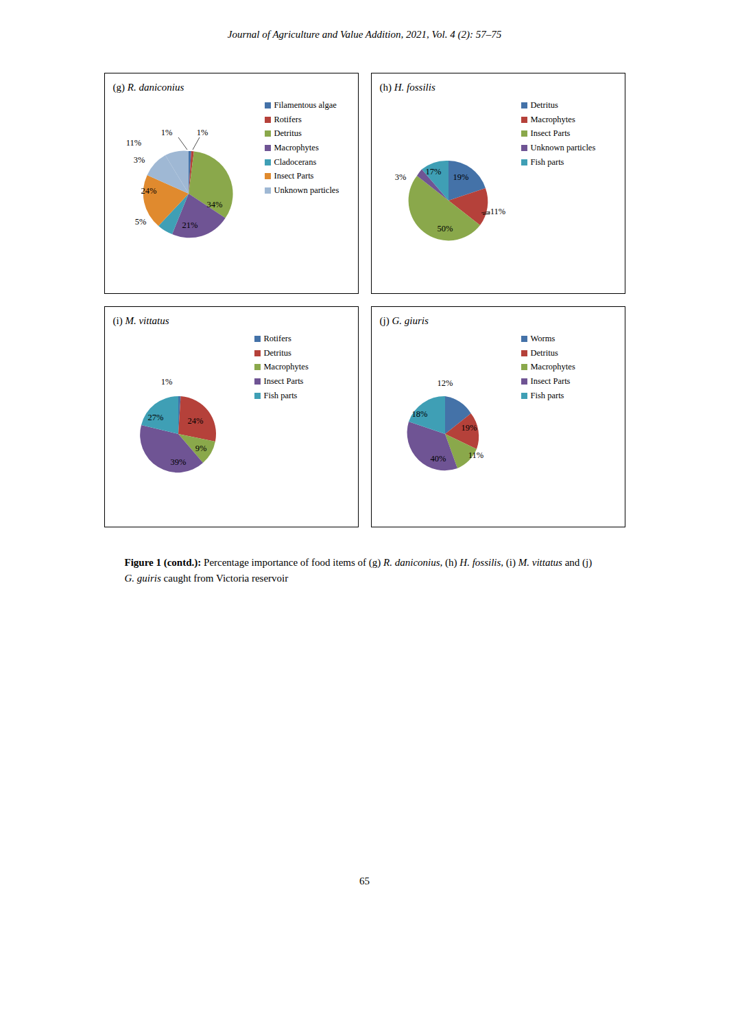Journal of Agriculture and Value Addition, 2021, Vol. 4 (2): 57–75
(g) R. daniconius
34% 21% 5% 24% 11% 3% 1% 1%
Filamentous algae
Rotifers
Detritus
Macrophytes
Cladocerans
Insect Parts
Unknown particles
(h) H. fossilis
19% 50% 3% 17% 11%
Detritus
Macrophytes
Insect Parts
Unknown particles
Fish parts
(i) M. vittatus
24% 9% 39% 27% 1%
Rotifers
Detritus
Macrophytes
Insect Parts
Fish parts
(j) G. giuris
12% 19% 11% 40% 18%
Worms
Detritus
Macrophytes
Insect Parts
Fish parts
Figure 1 (contd.): Percentage importance of food items of (g) R. daniconius, (h) H. fossilis, (i) M. vittatus and (j) G. guiris caught from Victoria reservoir
65